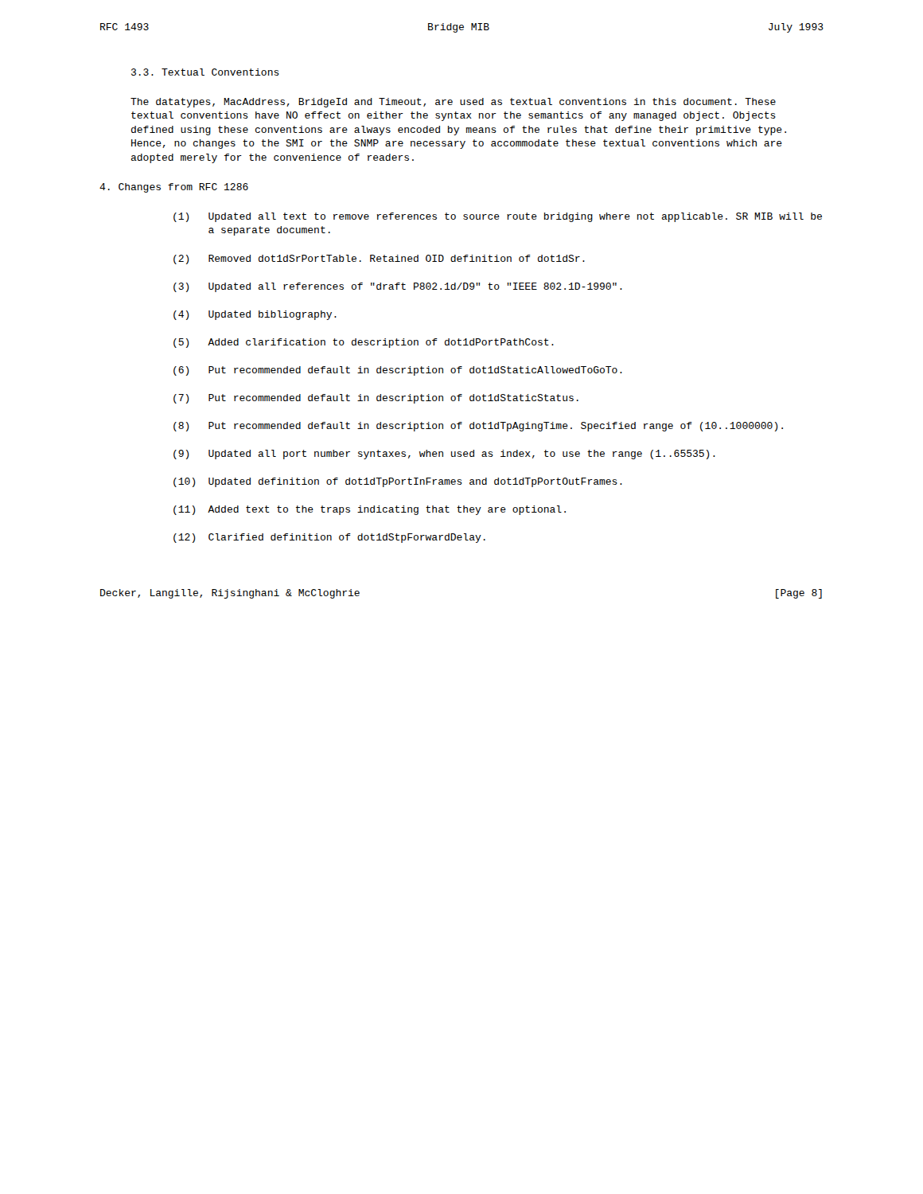RFC 1493 Bridge MIB July 1993
3.3. Textual Conventions
The datatypes, MacAddress, BridgeId and Timeout, are used as textual conventions in this document. These textual conventions have NO effect on either the syntax nor the semantics of any managed object. Objects defined using these conventions are always encoded by means of the rules that define their primitive type. Hence, no changes to the SMI or the SNMP are necessary to accommodate these textual conventions which are adopted merely for the convenience of readers.
4. Changes from RFC 1286
(1) Updated all text to remove references to source route bridging where not applicable. SR MIB will be a separate document.
(2) Removed dot1dSrPortTable. Retained OID definition of dot1dSr.
(3) Updated all references of "draft P802.1d/D9" to "IEEE 802.1D-1990".
(4) Updated bibliography.
(5) Added clarification to description of dot1dPortPathCost.
(6) Put recommended default in description of dot1dStaticAllowedToGoTo.
(7) Put recommended default in description of dot1dStaticStatus.
(8) Put recommended default in description of dot1dTpAgingTime. Specified range of (10..1000000).
(9) Updated all port number syntaxes, when used as index, to use the range (1..65535).
(10) Updated definition of dot1dTpPortInFrames and dot1dTpPortOutFrames.
(11) Added text to the traps indicating that they are optional.
(12) Clarified definition of dot1dStpForwardDelay.
Decker, Langille, Rijsinghani & McCloghrie [Page 8]